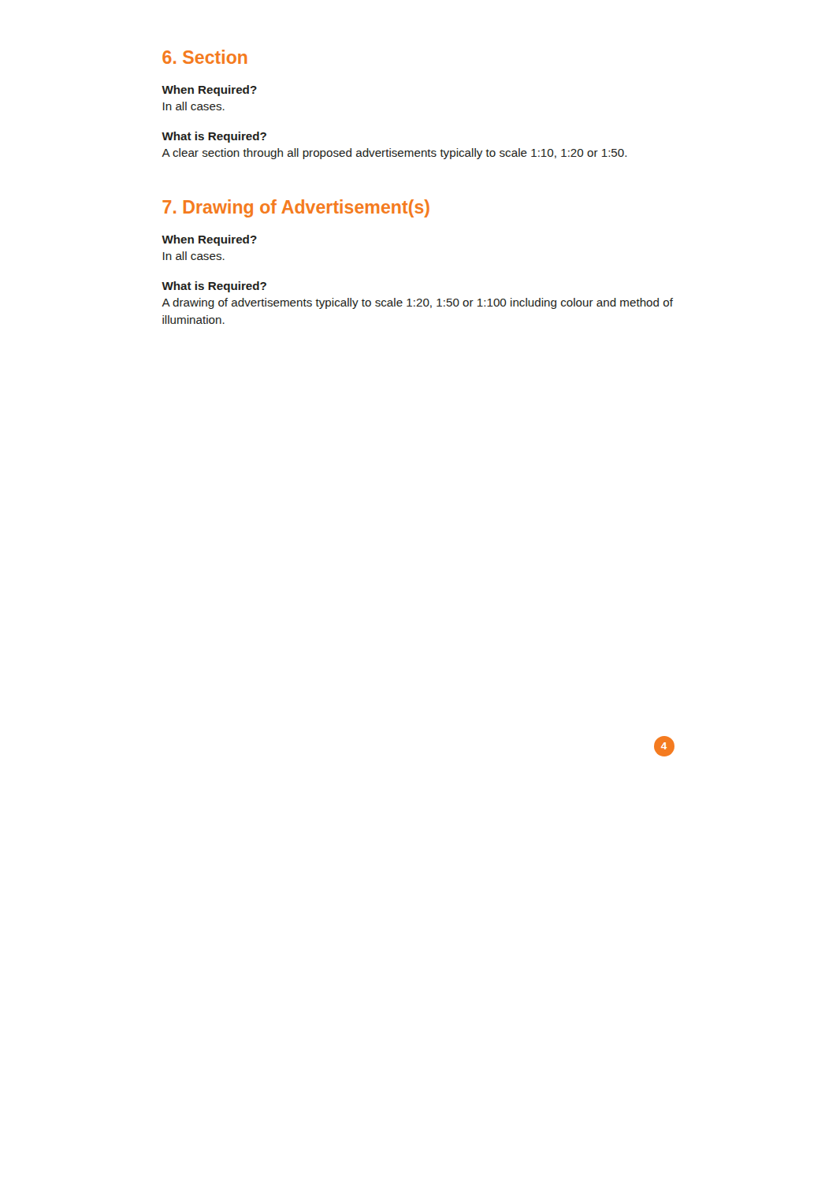6. Section
When Required?
In all cases.
What is Required?
A clear section through all proposed advertisements typically to scale 1:10, 1:20 or 1:50.
7. Drawing of Advertisement(s)
When Required?
In all cases.
What is Required?
A drawing of advertisements typically to scale 1:20, 1:50 or 1:100 including colour and method of illumination.
4